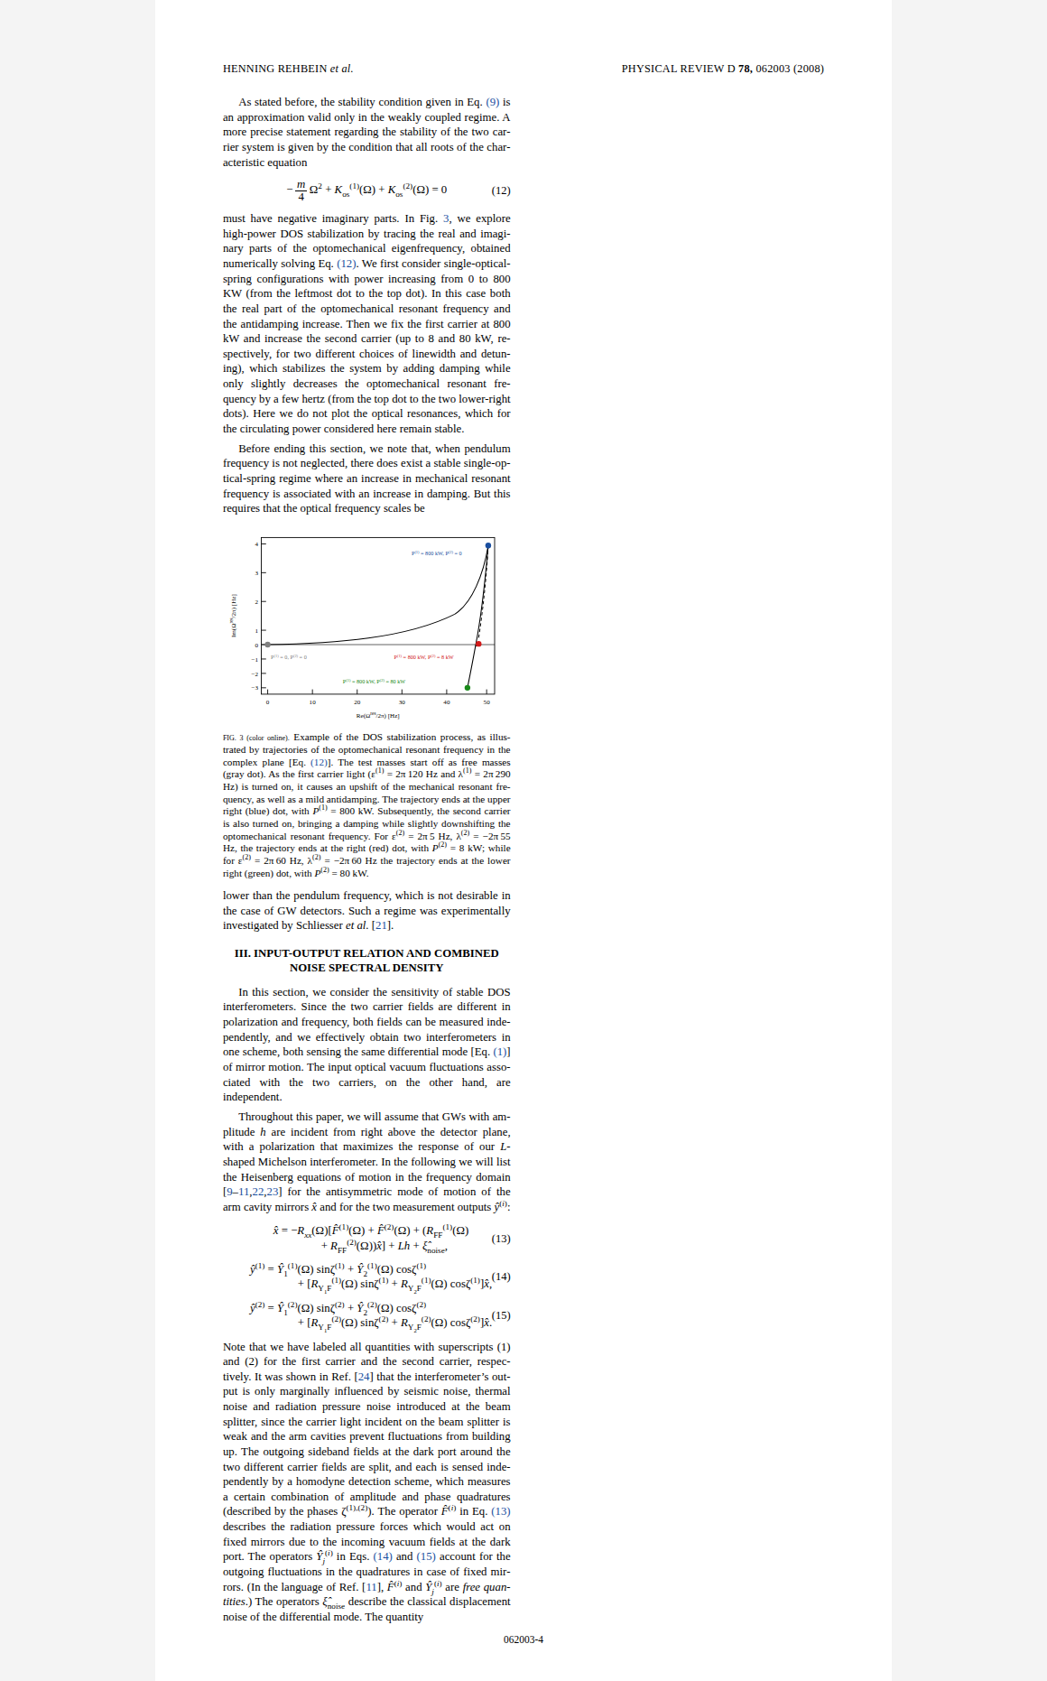HENNING REHBEIN et al.
PHYSICAL REVIEW D 78, 062003 (2008)
As stated before, the stability condition given in Eq. (9) is an approximation valid only in the weakly coupled regime. A more precise statement regarding the stability of the two carrier system is given by the condition that all roots of the characteristic equation
−  m 4  Ω2 + Kos(1)(Ω) + Kos(2)(Ω) = 0 (12)
must have negative imaginary parts. In Fig. 3, we explore high-power DOS stabilization by tracing the real and imaginary parts of the optomechanical eigenfrequency, obtained numerically solving Eq. (12). We first consider single-optical-spring configurations with power increasing from 0 to 800 KW (from the leftmost dot to the top dot). In this case both the real part of the optomechanical resonant frequency and the antidamping increase. Then we fix the first carrier at 800 kW and increase the second carrier (up to 8 and 80 kW, respectively, for two different choices of linewidth and detuning), which stabilizes the system by adding damping while only slightly decreases the optomechanical resonant frequency by a few hertz (from the top dot to the two lower-right dots). Here we do not plot the optical resonances, which for the circulating power considered here remain stable.
Before ending this section, we note that, when pendulum frequency is not neglected, there does exist a stable single-optical-spring regime where an increase in mechanical resonant frequency is associated with an increase in damping. But this requires that the optical frequency scales be
4 3 2 1 0 −1 −2 −3 0 10 20 30 40 50 P(1) = 800 kW, P(2) = 0 P(1) = 0, P(2) = 0 P(1) = 800 kW, P(2) = 8 kW P(1) = 800 kW, P(2) = 80 kW Re(Ωres/2π) [Hz] Im(Ωres/2π) [Hz]
FIG. 3 (color online). Example of the DOS stabilization process, as illustrated by trajectories of the optomechanical resonant frequency in the complex plane [Eq. (12)]. The test masses start off as free masses (gray dot). As the first carrier light (ε(1) = 2π 120 Hz and λ(1) = 2π 290 Hz) is turned on, it causes an upshift of the mechanical resonant frequency, as well as a mild antidamping. The trajectory ends at the upper right (blue) dot, with P(1) = 800 kW. Subsequently, the second carrier is also turned on, bringing a damping while slightly downshifting the optomechanical resonant frequency. For ε(2) = 2π 5 Hz, λ(2) = −2π 55 Hz, the trajectory ends at the right (red) dot, with P(2) = 8 kW; while for ε(2) = 2π 60 Hz, λ(2) = −2π 60 Hz the trajectory ends at the lower right (green) dot, with P(2) = 80 kW.
lower than the pendulum frequency, which is not desirable in the case of GW detectors. Such a regime was experimentally investigated by Schliesser et al. [21].
III. INPUT-OUTPUT RELATION AND COMBINED
NOISE SPECTRAL DENSITY
In this section, we consider the sensitivity of stable DOS interferometers. Since the two carrier fields are different in polarization and frequency, both fields can be measured independently, and we effectively obtain two interferometers in one scheme, both sensing the same differential mode [Eq. (1)] of mirror motion. The input optical vacuum fluctuations associated with the two carriers, on the other hand, are independent.
Throughout this paper, we will assume that GWs with amplitude h are incident from right above the detector plane, with a polarization that maximizes the response of our L-shaped Michelson interferometer. In the following we will list the Heisenberg equations of motion in the frequency domain [9–11,22,23] for the antisymmetric mode of motion of the arm cavity mirrors x̂ and for the two measurement outputs ŷ(i):
x̂ = −Rxx(Ω)[F̂(1)(Ω) + F̂(2)(Ω) + (RFF(1)(Ω) + RFF(2)(Ω))x̂] + Lh + ξ̂noise, (13)
ŷ(1) = Ŷ1(1)(Ω) sinζ(1) + Ŷ2(1)(Ω) cosζ(1) + [RY1F(1)(Ω) sinζ(1) + RY2F(1)(Ω) cosζ(1)]x̂, (14)
ŷ(2) = Ŷ1(2)(Ω) sinζ(2) + Ŷ2(2)(Ω) cosζ(2) + [RY1F(2)(Ω) sinζ(2) + RY2F(2)(Ω) cosζ(2)]x̂. (15)
Note that we have labeled all quantities with superscripts (1) and (2) for the first carrier and the second carrier, respectively. It was shown in Ref. [24] that the interferometer’s output is only marginally influenced by seismic noise, thermal noise and radiation pressure noise introduced at the beam splitter, since the carrier light incident on the beam splitter is weak and the arm cavities prevent fluctuations from building up. The outgoing sideband fields at the dark port around the two different carrier fields are split, and each is sensed independently by a homodyne detection scheme, which measures a certain combination of amplitude and phase quadratures (described by the phases ζ(1),(2)). The operator F̂(i) in Eq. (13) describes the radiation pressure forces which would act on fixed mirrors due to the incoming vacuum fields at the dark port. The operators Ŷj(i) in Eqs. (14) and (15) account for the outgoing fluctuations in the quadratures in case of fixed mirrors. (In the language of Ref. [11], F̂(i) and Ŷj(i) are free quantities.) The operators ξ̂noise describe the classical displacement noise of the differential mode. The quantity
062003-4